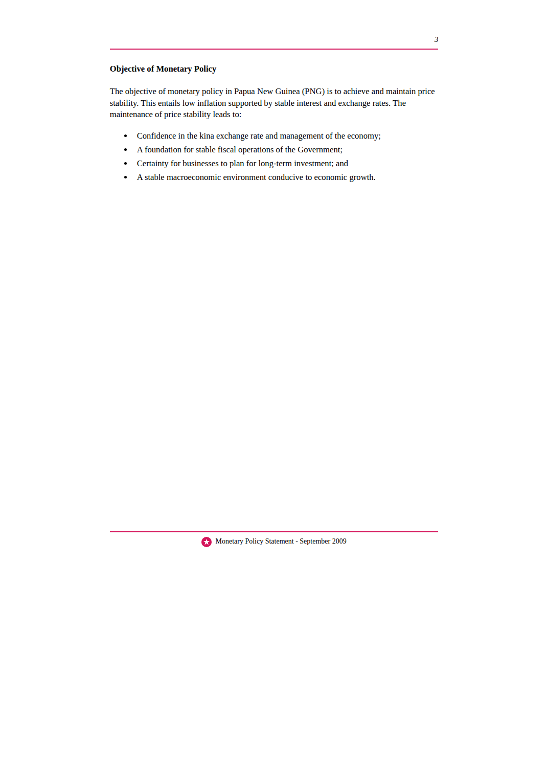3
Objective of Monetary Policy
The objective of monetary policy in Papua New Guinea (PNG) is to achieve and maintain price stability. This entails low inflation supported by stable interest and exchange rates. The maintenance of price stability leads to:
Confidence in the kina exchange rate and management of the economy;
A foundation for stable fiscal operations of the Government;
Certainty for businesses to plan for long-term investment; and
A stable macroeconomic environment conducive to economic growth.
Monetary Policy Statement - September 2009